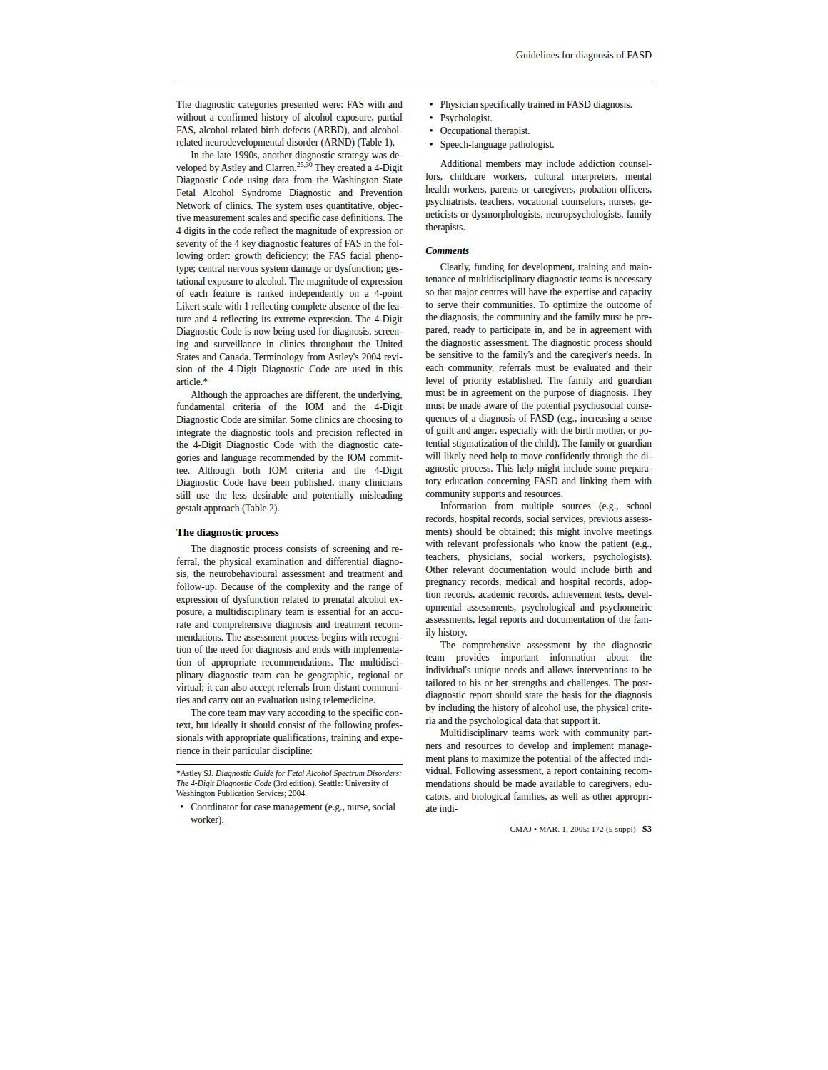Guidelines for diagnosis of FASD
The diagnostic categories presented were: FAS with and without a confirmed history of alcohol exposure, partial FAS, alcohol-related birth defects (ARBD), and alcohol-related neurodevelopmental disorder (ARND) (Table 1).
In the late 1990s, another diagnostic strategy was developed by Astley and Clarren.25,30 They created a 4-Digit Diagnostic Code using data from the Washington State Fetal Alcohol Syndrome Diagnostic and Prevention Network of clinics. The system uses quantitative, objective measurement scales and specific case definitions. The 4 digits in the code reflect the magnitude of expression or severity of the 4 key diagnostic features of FAS in the following order: growth deficiency; the FAS facial phenotype; central nervous system damage or dysfunction; gestational exposure to alcohol. The magnitude of expression of each feature is ranked independently on a 4-point Likert scale with 1 reflecting complete absence of the feature and 4 reflecting its extreme expression. The 4-Digit Diagnostic Code is now being used for diagnosis, screening and surveillance in clinics throughout the United States and Canada. Terminology from Astley's 2004 revision of the 4-Digit Diagnostic Code are used in this article.*
Although the approaches are different, the underlying, fundamental criteria of the IOM and the 4-Digit Diagnostic Code are similar. Some clinics are choosing to integrate the diagnostic tools and precision reflected in the 4-Digit Diagnostic Code with the diagnostic categories and language recommended by the IOM committee. Although both IOM criteria and the 4-Digit Diagnostic Code have been published, many clinicians still use the less desirable and potentially misleading gestalt approach (Table 2).
The diagnostic process
The diagnostic process consists of screening and referral, the physical examination and differential diagnosis, the neurobehavioural assessment and treatment and follow-up. Because of the complexity and the range of expression of dysfunction related to prenatal alcohol exposure, a multidisciplinary team is essential for an accurate and comprehensive diagnosis and treatment recommendations. The assessment process begins with recognition of the need for diagnosis and ends with implementation of appropriate recommendations. The multidisciplinary diagnostic team can be geographic, regional or virtual; it can also accept referrals from distant communities and carry out an evaluation using telemedicine.
The core team may vary according to the specific context, but ideally it should consist of the following professionals with appropriate qualifications, training and experience in their particular discipline:
*Astley SJ. Diagnostic Guide for Fetal Alcohol Spectrum Disorders: The 4-Digit Diagnostic Code (3rd edition). Seattle: University of Washington Publication Services; 2004.
Coordinator for case management (e.g., nurse, social worker).
Physician specifically trained in FASD diagnosis.
Psychologist.
Occupational therapist.
Speech-language pathologist.
Additional members may include addiction counsellors, childcare workers, cultural interpreters, mental health workers, parents or caregivers, probation officers, psychiatrists, teachers, vocational counselors, nurses, geneticists or dysmorphologists, neuropsychologists, family therapists.
Comments
Clearly, funding for development, training and maintenance of multidisciplinary diagnostic teams is necessary so that major centres will have the expertise and capacity to serve their communities. To optimize the outcome of the diagnosis, the community and the family must be prepared, ready to participate in, and be in agreement with the diagnostic assessment. The diagnostic process should be sensitive to the family's and the caregiver's needs. In each community, referrals must be evaluated and their level of priority established. The family and guardian must be in agreement on the purpose of diagnosis. They must be made aware of the potential psychosocial consequences of a diagnosis of FASD (e.g., increasing a sense of guilt and anger, especially with the birth mother, or potential stigmatization of the child). The family or guardian will likely need help to move confidently through the diagnostic process. This help might include some preparatory education concerning FASD and linking them with community supports and resources.
Information from multiple sources (e.g., school records, hospital records, social services, previous assessments) should be obtained; this might involve meetings with relevant professionals who know the patient (e.g., teachers, physicians, social workers, psychologists). Other relevant documentation would include birth and pregnancy records, medical and hospital records, adoption records, academic records, achievement tests, developmental assessments, psychological and psychometric assessments, legal reports and documentation of the family history.
The comprehensive assessment by the diagnostic team provides important information about the individual's unique needs and allows interventions to be tailored to his or her strengths and challenges. The post-diagnostic report should state the basis for the diagnosis by including the history of alcohol use, the physical criteria and the psychological data that support it.
Multidisciplinary teams work with community partners and resources to develop and implement management plans to maximize the potential of the affected individual. Following assessment, a report containing recommendations should be made available to caregivers, educators, and biological families, as well as other appropriate indi-
CMAJ • MAR. 1, 2005; 172 (5 suppl) S3